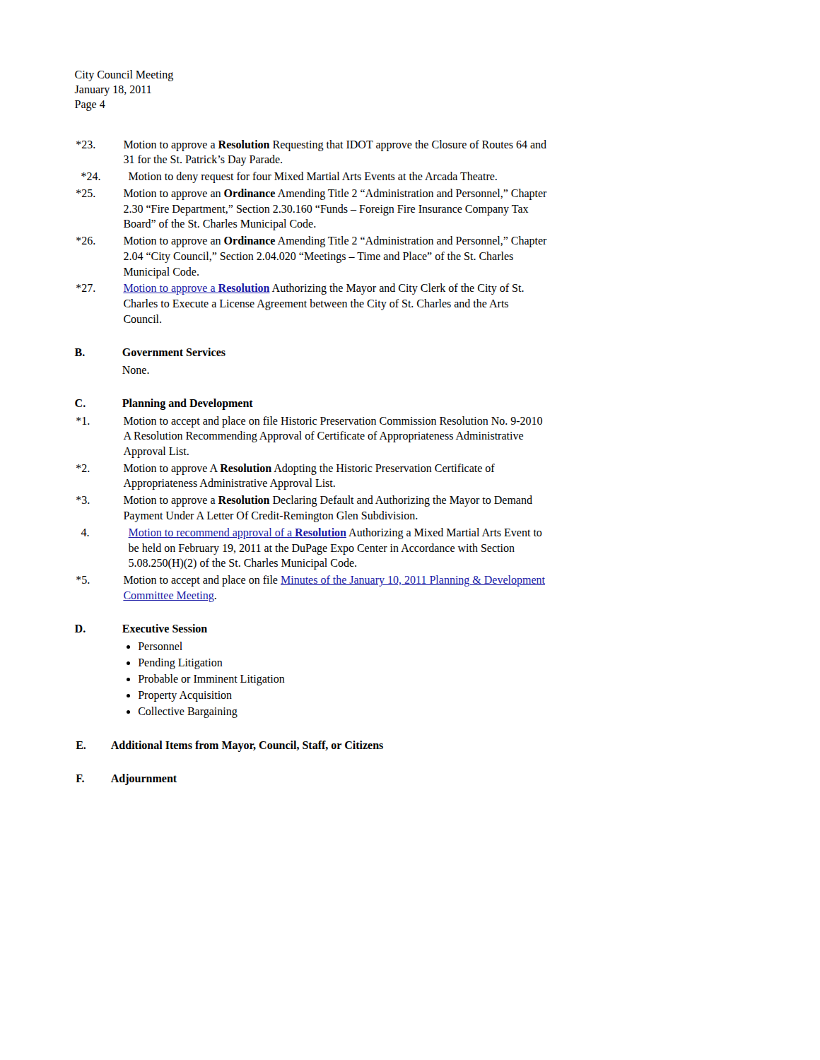City Council Meeting
January 18, 2011
Page 4
*23.
Motion to approve a Resolution Requesting that IDOT approve the Closure of Routes 64 and 31 for the St. Patrick’s Day Parade.
*24.
Motion to deny request for four Mixed Martial Arts Events at the Arcada Theatre.
*25.
Motion to approve an Ordinance Amending Title 2 “Administration and Personnel,” Chapter 2.30 “Fire Department,” Section 2.30.160 “Funds – Foreign Fire Insurance Company Tax Board” of the St. Charles Municipal Code.
*26.
Motion to approve an Ordinance Amending Title 2 “Administration and Personnel,” Chapter 2.04 “City Council,” Section 2.04.020 “Meetings – Time and Place” of the St. Charles Municipal Code.
*27.
Motion to approve a Resolution Authorizing the Mayor and City Clerk of the City of St. Charles to Execute a License Agreement between the City of St. Charles and the Arts Council.
B.
Government Services
None.
C.
Planning and Development
*1.
Motion to accept and place on file Historic Preservation Commission Resolution No. 9-2010 A Resolution Recommending Approval of Certificate of Appropriateness Administrative Approval List.
*2.
Motion to approve A Resolution Adopting the Historic Preservation Certificate of Appropriateness Administrative Approval List.
*3.
Motion to approve a Resolution Declaring Default and Authorizing the Mayor to Demand Payment Under A Letter Of Credit-Remington Glen Subdivision.
4.
Motion to recommend approval of a Resolution Authorizing a Mixed Martial Arts Event to be held on February 19, 2011 at the DuPage Expo Center in Accordance with Section 5.08.250(H)(2) of the St. Charles Municipal Code.
*5.
Motion to accept and place on file Minutes of the January 10, 2011 Planning & Development Committee Meeting.
D.
Executive Session
Personnel
Pending Litigation
Probable or Imminent Litigation
Property Acquisition
Collective Bargaining
E.
Additional Items from Mayor, Council, Staff, or Citizens
F.
Adjournment